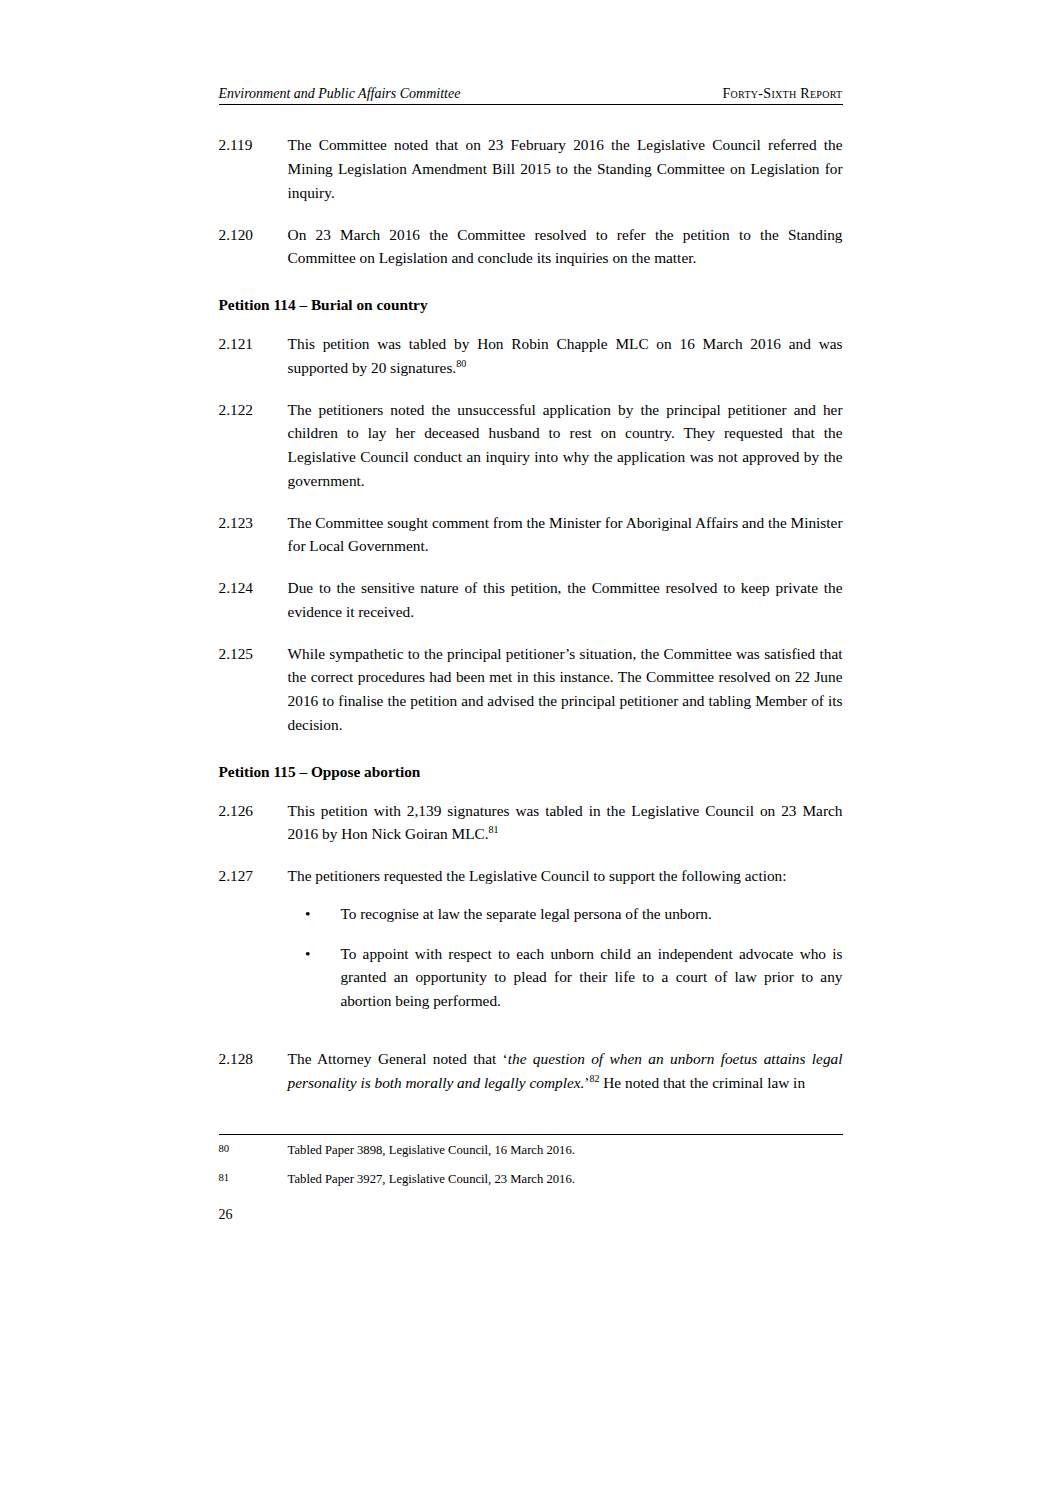Environment and Public Affairs Committee
Forty-Sixth Report
2.119
The Committee noted that on 23 February 2016 the Legislative Council referred the Mining Legislation Amendment Bill 2015 to the Standing Committee on Legislation for inquiry.
2.120
On 23 March 2016 the Committee resolved to refer the petition to the Standing Committee on Legislation and conclude its inquiries on the matter.
Petition 114 – Burial on country
2.121
This petition was tabled by Hon Robin Chapple MLC on 16 March 2016 and was supported by 20 signatures.80
2.122
The petitioners noted the unsuccessful application by the principal petitioner and her children to lay her deceased husband to rest on country. They requested that the Legislative Council conduct an inquiry into why the application was not approved by the government.
2.123
The Committee sought comment from the Minister for Aboriginal Affairs and the Minister for Local Government.
2.124
Due to the sensitive nature of this petition, the Committee resolved to keep private the evidence it received.
2.125
While sympathetic to the principal petitioner’s situation, the Committee was satisfied that the correct procedures had been met in this instance. The Committee resolved on 22 June 2016 to finalise the petition and advised the principal petitioner and tabling Member of its decision.
Petition 115 – Oppose abortion
2.126
This petition with 2,139 signatures was tabled in the Legislative Council on 23 March 2016 by Hon Nick Goiran MLC.81
2.127
The petitioners requested the Legislative Council to support the following action:
To recognise at law the separate legal persona of the unborn.
To appoint with respect to each unborn child an independent advocate who is granted an opportunity to plead for their life to a court of law prior to any abortion being performed.
2.128
The Attorney General noted that ‘the question of when an unborn foetus attains legal personality is both morally and legally complex.’82 He noted that the criminal law in
80
Tabled Paper 3898, Legislative Council, 16 March 2016.
81
Tabled Paper 3927, Legislative Council, 23 March 2016.
26